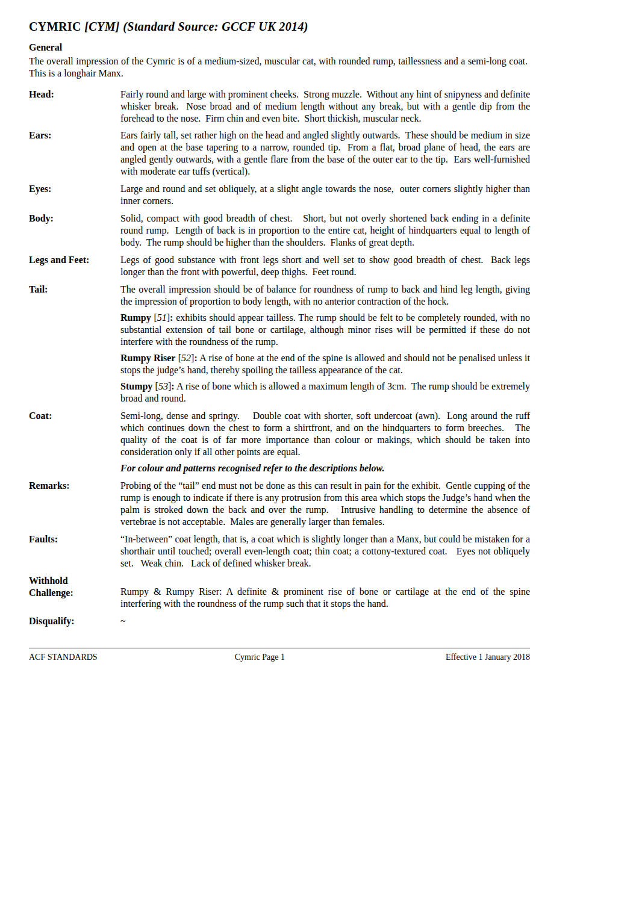CYMRIC [CYM] (Standard Source: GCCF UK 2014)
General
The overall impression of the Cymric is of a medium-sized, muscular cat, with rounded rump, taillessness and a semi-long coat. This is a longhair Manx.
| Head: | Fairly round and large with prominent cheeks. Strong muzzle. Without any hint of snipyness and definite whisker break. Nose broad and of medium length without any break, but with a gentle dip from the forehead to the nose. Firm chin and even bite. Short thickish, muscular neck. |
| Ears: | Ears fairly tall, set rather high on the head and angled slightly outwards. These should be medium in size and open at the base tapering to a narrow, rounded tip. From a flat, broad plane of head, the ears are angled gently outwards, with a gentle flare from the base of the outer ear to the tip. Ears well-furnished with moderate ear tuffs (vertical). |
| Eyes: | Large and round and set obliquely, at a slight angle towards the nose, outer corners slightly higher than inner corners. |
| Body: | Solid, compact with good breadth of chest. Short, but not overly shortened back ending in a definite round rump. Length of back is in proportion to the entire cat, height of hindquarters equal to length of body. The rump should be higher than the shoulders. Flanks of great depth. |
| Legs and Feet: | Legs of good substance with front legs short and well set to show good breadth of chest. Back legs longer than the front with powerful, deep thighs. Feet round. |
| Tail: | The overall impression should be of balance for roundness of rump to back and hind leg length, giving the impression of proportion to body length, with no anterior contraction of the hock. Rumpy [ 51 ] : exhibits should appear tailless. The rump should be felt to be completely rounded, with no substantial extension of tail bone or cartilage, although minor rises will be permitted if these do not interfere with the roundness of the rump. Rumpy Riser [ 52 ] : A rise of bone at the end of the spine is allowed and should not be penalised unless it stops the judge’s hand, thereby spoiling the tailless appearance of the cat. Stumpy [ 53 ] : A rise of bone which is allowed a maximum length of 3cm. The rump should be extremely broad and round. |
| Coat: | Semi-long, dense and springy. Double coat with shorter, soft undercoat (awn). Long around the ruff which continues down the chest to form a shirtfront, and on the hindquarters to form breeches. The quality of the coat is of far more importance than colour or makings, which should be taken into consideration only if all other points are equal. For colour and patterns recognised refer to the descriptions below. |
| Remarks: | Probing of the “tail” end must not be done as this can result in pain for the exhibit. Gentle cupping of the rump is enough to indicate if there is any protrusion from this area which stops the Judge’s hand when the palm is stroked down the back and over the rump. Intrusive handling to determine the absence of vertebrae is not acceptable. Males are generally larger than females. |
| Faults: | “In-between” coat length, that is, a coat which is slightly longer than a Manx, but could be mistaken for a shorthair until touched; overall even-length coat; thin coat; a cottony-textured coat. Eyes not obliquely set. Weak chin. Lack of defined whisker break. |
| Withhold Challenge: | Rumpy & Rumpy Riser: A definite & prominent rise of bone or cartilage at the end of the spine interfering with the roundness of the rump such that it stops the hand. |
| Disqualify: | ~ |
| ACF STANDARDS | Cymric Page 1 | Effective 1 January 2018 |